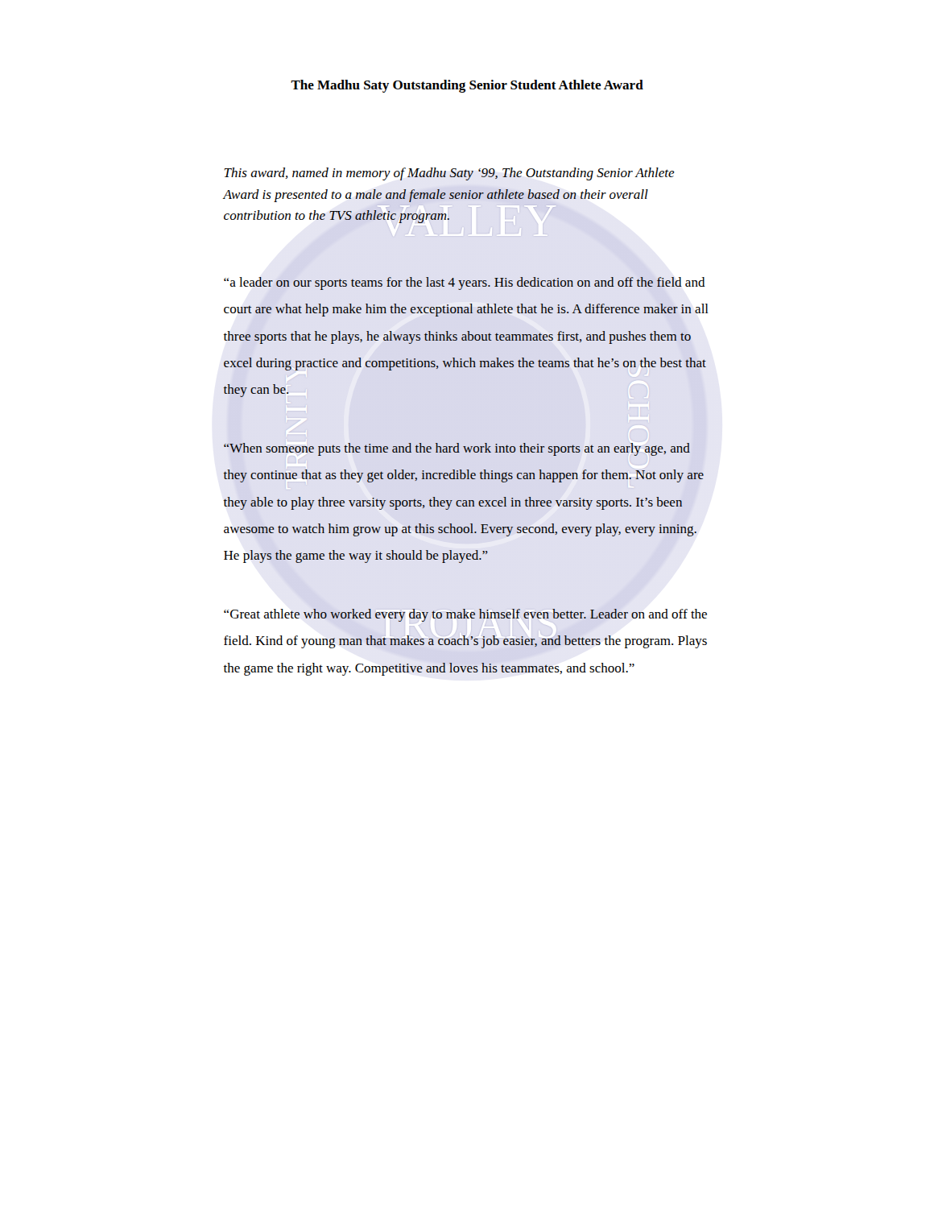VALLEY
TRINITY
SCHOOL
TROJANS
The Madhu Saty Outstanding Senior Student Athlete Award
This award, named in memory of Madhu Saty ‘99, The Outstanding Senior Athlete Award is presented to a male and female senior athlete based on their overall contribution to the TVS athletic program.
“a leader on our sports teams for the last 4 years. His dedication on and off the field and court are what help make him the exceptional athlete that he is. A difference maker in all three sports that he plays, he always thinks about teammates first, and pushes them to excel during practice and competitions, which makes the teams that he’s on the best that they can be.
“When someone puts the time and the hard work into their sports at an early age, and they continue that as they get older, incredible things can happen for them. Not only are they able to play three varsity sports, they can excel in three varsity sports. It’s been awesome to watch him grow up at this school. Every second, every play, every inning. He plays the game the way it should be played.”
“Great athlete who worked every day to make himself even better. Leader on and off the field. Kind of young man that makes a coach’s job easier, and betters the program. Plays the game the right way. Competitive and loves his teammates, and school.”